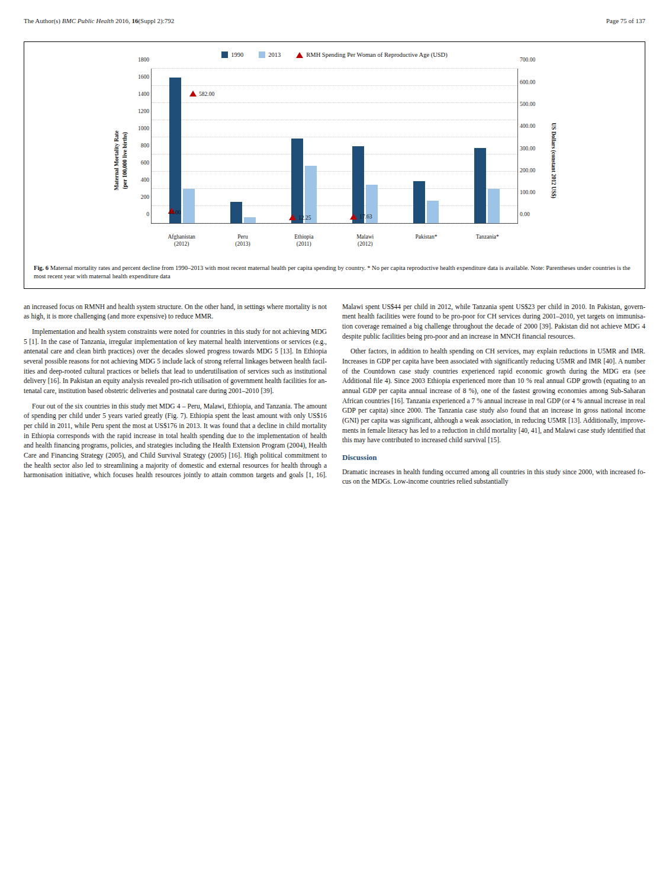The Author(s) BMC Public Health 2016, 16(Suppl 2):792
Page 75 of 137
1990 2013 RMH Spending Per Woman of Reproductive Age (USD)
Maternal Mortality Rate
(per 100,000 live births)
US Dollars (constant 2012 US$)
0
200
400
600
800
1000
1200
1400
1600
1800
0.00
100.00
200.00
300.00
400.00
500.00
600.00
700.00
44.00
582.00
12.25
17.63
Afghanistan
(2012)
Peru
(2013)
Ethiopia
(2011)
Malawi
(2012)
Pakistan*
Tanzania*
Fig. 6 Maternal mortality rates and percent decline from 1990–2013 with most recent maternal health per capita spending by country. * No per capita reproductive health expenditure data is available. Note: Parentheses under countries is the most recent year with maternal health expenditure data
an increased focus on RMNH and health system structure. On the other hand, in settings where mortality is not as high, it is more challenging (and more expensive) to reduce MMR.
Implementation and health system constraints were noted for countries in this study for not achieving MDG 5 [1]. In the case of Tanzania, irregular implementation of key maternal health interventions or services (e.g., antenatal care and clean birth practices) over the decades slowed progress towards MDG 5 [13]. In Ethiopia several possible reasons for not achieving MDG 5 include lack of strong referral linkages between health facilities and deep-rooted cultural practices or beliefs that lead to underutilisation of services such as institutional delivery [16]. In Pakistan an equity analysis revealed pro-rich utilisation of government health facilities for antenatal care, institution based obstetric deliveries and postnatal care during 2001–2010 [39].
Four out of the six countries in this study met MDG 4 – Peru, Malawi, Ethiopia, and Tanzania. The amount of spending per child under 5 years varied greatly (Fig. 7). Ethiopia spent the least amount with only US$16 per child in 2011, while Peru spent the most at US$176 in 2013. It was found that a decline in child mortality in Ethiopia corresponds with the rapid increase in total health spending due to the implementation of health and health financing programs, policies, and strategies including the Health Extension Program (2004), Health Care and Financing Strategy (2005), and Child Survival Strategy (2005) [16]. High political commitment to the health sector also led to streamlining a majority of domestic and external resources for health through a harmonisation initiative, which focuses health resources jointly to attain common targets and goals [1, 16]. Malawi spent US$44 per child in 2012, while Tanzania spent US$23 per child in 2010. In Pakistan, government health facilities were found to be pro-poor for CH services during 2001–2010, yet targets on immunisation coverage remained a big challenge throughout the decade of 2000 [39]. Pakistan did not achieve MDG 4 despite public facilities being pro-poor and an increase in MNCH financial resources.
Other factors, in addition to health spending on CH services, may explain reductions in U5MR and IMR. Increases in GDP per capita have been associated with significantly reducing U5MR and IMR [40]. A number of the Countdown case study countries experienced rapid economic growth during the MDG era (see Additional file 4). Since 2003 Ethiopia experienced more than 10 % real annual GDP growth (equating to an annual GDP per capita annual increase of 8 %), one of the fastest growing economies among Sub-Saharan African countries [16]. Tanzania experienced a 7 % annual increase in real GDP (or 4 % annual increase in real GDP per capita) since 2000. The Tanzania case study also found that an increase in gross national income (GNI) per capita was significant, although a weak association, in reducing U5MR [13]. Additionally, improvements in female literacy has led to a reduction in child mortality [40, 41], and Malawi case study identified that this may have contributed to increased child survival [15].
Discussion
Dramatic increases in health funding occurred among all countries in this study since 2000, with increased focus on the MDGs. Low-income countries relied substantially